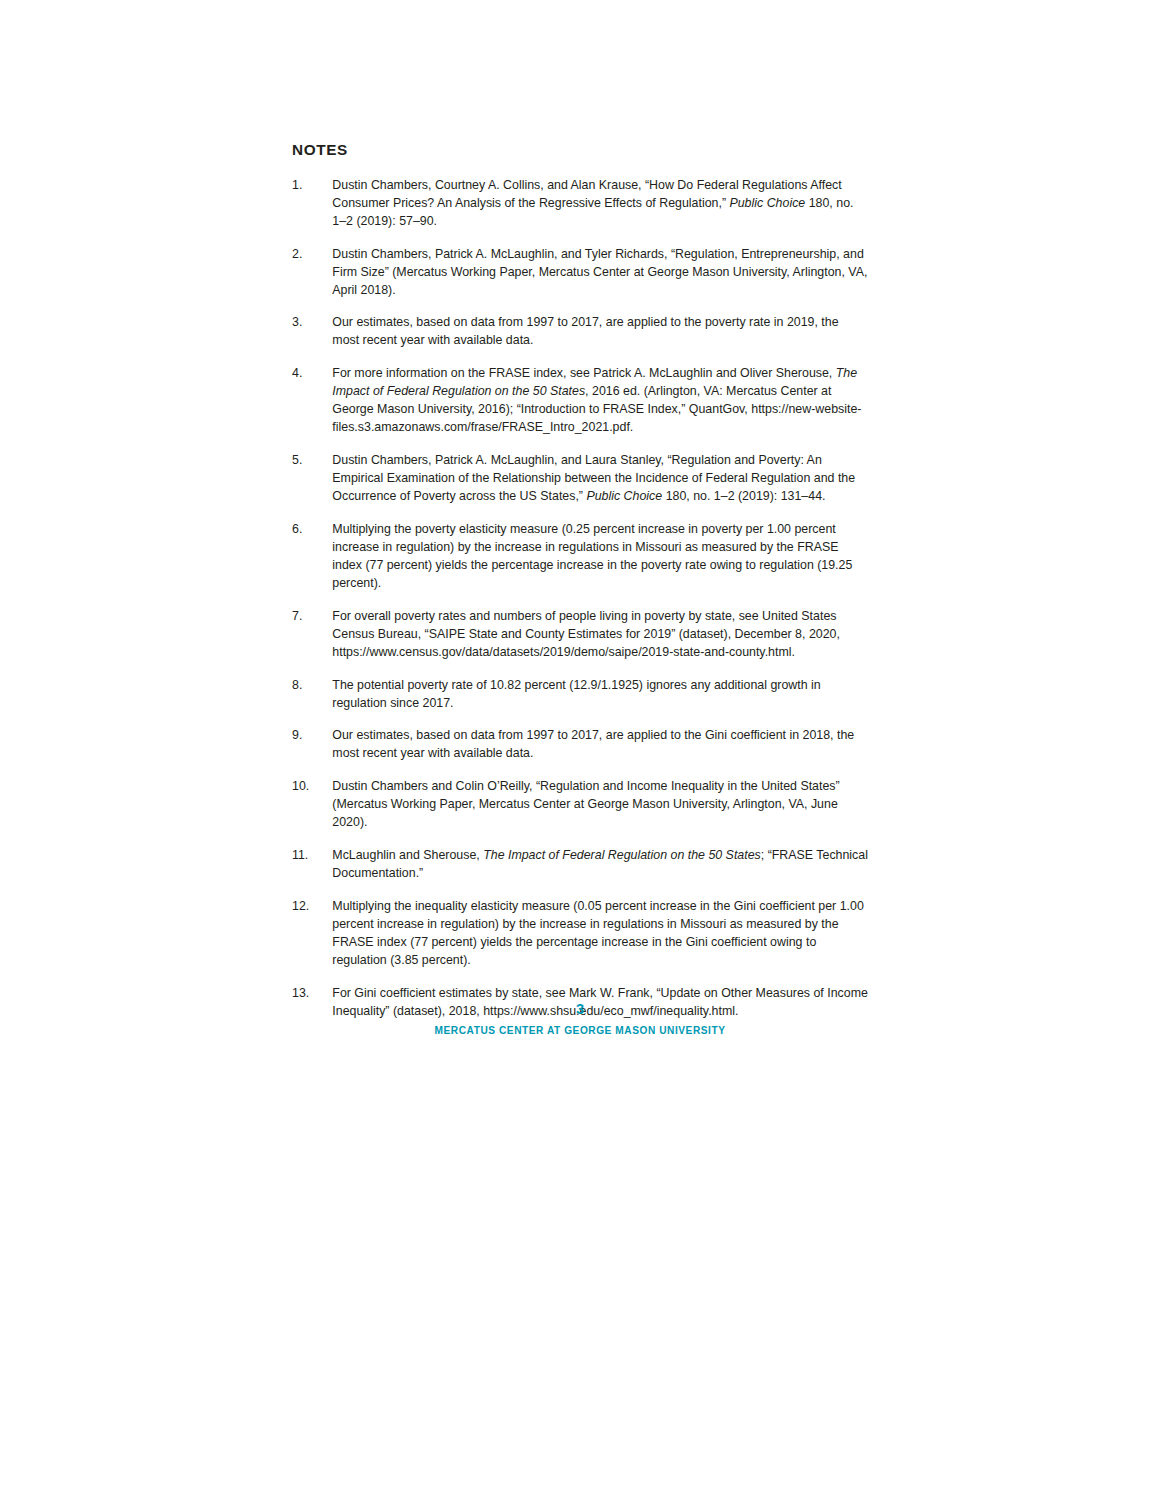NOTES
1. Dustin Chambers, Courtney A. Collins, and Alan Krause, “How Do Federal Regulations Affect Consumer Prices? An Analysis of the Regressive Effects of Regulation,” Public Choice 180, no. 1–2 (2019): 57–90.
2. Dustin Chambers, Patrick A. McLaughlin, and Tyler Richards, “Regulation, Entrepreneurship, and Firm Size” (Mercatus Working Paper, Mercatus Center at George Mason University, Arlington, VA, April 2018).
3. Our estimates, based on data from 1997 to 2017, are applied to the poverty rate in 2019, the most recent year with available data.
4. For more information on the FRASE index, see Patrick A. McLaughlin and Oliver Sherouse, The Impact of Federal Regulation on the 50 States, 2016 ed. (Arlington, VA: Mercatus Center at George Mason University, 2016); “Introduction to FRASE Index,” QuantGov, https://new-website-files.s3.amazonaws.com/frase/FRASE_Intro_2021.pdf.
5. Dustin Chambers, Patrick A. McLaughlin, and Laura Stanley, “Regulation and Poverty: An Empirical Examination of the Relationship between the Incidence of Federal Regulation and the Occurrence of Poverty across the US States,” Public Choice 180, no. 1–2 (2019): 131–44.
6. Multiplying the poverty elasticity measure (0.25 percent increase in poverty per 1.00 percent increase in regulation) by the increase in regulations in Missouri as measured by the FRASE index (77 percent) yields the percentage increase in the poverty rate owing to regulation (19.25 percent).
7. For overall poverty rates and numbers of people living in poverty by state, see United States Census Bureau, “SAIPE State and County Estimates for 2019” (dataset), December 8, 2020, https://www.census.gov/data/datasets/2019/demo/saipe/2019-state-and-county.html.
8. The potential poverty rate of 10.82 percent (12.9/1.1925) ignores any additional growth in regulation since 2017.
9. Our estimates, based on data from 1997 to 2017, are applied to the Gini coefficient in 2018, the most recent year with available data.
10. Dustin Chambers and Colin O’Reilly, “Regulation and Income Inequality in the United States” (Mercatus Working Paper, Mercatus Center at George Mason University, Arlington, VA, June 2020).
11. McLaughlin and Sherouse, The Impact of Federal Regulation on the 50 States; “FRASE Technical Documentation.”
12. Multiplying the inequality elasticity measure (0.05 percent increase in the Gini coefficient per 1.00 percent increase in regulation) by the increase in regulations in Missouri as measured by the FRASE index (77 percent) yields the percentage increase in the Gini coefficient owing to regulation (3.85 percent).
13. For Gini coefficient estimates by state, see Mark W. Frank, “Update on Other Measures of Income Inequality” (dataset), 2018, https://www.shsu.edu/eco_mwf/inequality.html.
3
MERCATUS CENTER AT GEORGE MASON UNIVERSITY